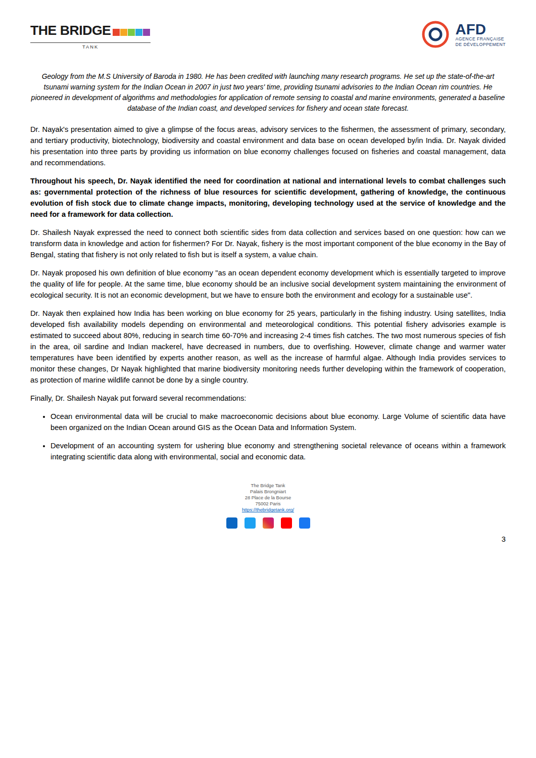THE BRIDGE
TANK
AFD
AGENCE FRANÇAISE
DE DÉVELOPPEMENT
Geology from the M.S University of Baroda in 1980. He has been credited with launching many research programs. He set up the state-of-the-art tsunami warning system for the Indian Ocean in 2007 in just two years' time, providing tsunami advisories to the Indian Ocean rim countries. He pioneered in development of algorithms and methodologies for application of remote sensing to coastal and marine environments, generated a baseline database of the Indian coast, and developed services for fishery and ocean state forecast.
Dr. Nayak's presentation aimed to give a glimpse of the focus areas, advisory services to the fishermen, the assessment of primary, secondary, and tertiary productivity, biotechnology, biodiversity and coastal environment and data base on ocean developed by/in India. Dr. Nayak divided his presentation into three parts by providing us information on blue economy challenges focused on fisheries and coastal management, data and recommendations.
Throughout his speech, Dr. Nayak identified the need for coordination at national and international levels to combat challenges such as: governmental protection of the richness of blue resources for scientific development, gathering of knowledge, the continuous evolution of fish stock due to climate change impacts, monitoring, developing technology used at the service of knowledge and the need for a framework for data collection.
Dr. Shailesh Nayak expressed the need to connect both scientific sides from data collection and services based on one question: how can we transform data in knowledge and action for fishermen? For Dr. Nayak, fishery is the most important component of the blue economy in the Bay of Bengal, stating that fishery is not only related to fish but is itself a system, a value chain.
Dr. Nayak proposed his own definition of blue economy "as an ocean dependent economy development which is essentially targeted to improve the quality of life for people. At the same time, blue economy should be an inclusive social development system maintaining the environment of ecological security. It is not an economic development, but we have to ensure both the environment and ecology for a sustainable use".
Dr. Nayak then explained how India has been working on blue economy for 25 years, particularly in the fishing industry. Using satellites, India developed fish availability models depending on environmental and meteorological conditions. This potential fishery advisories example is estimated to succeed about 80%, reducing in search time 60-70% and increasing 2-4 times fish catches. The two most numerous species of fish in the area, oil sardine and Indian mackerel, have decreased in numbers, due to overfishing. However, climate change and warmer water temperatures have been identified by experts another reason, as well as the increase of harmful algae. Although India provides services to monitor these changes, Dr Nayak highlighted that marine biodiversity monitoring needs further developing within the framework of cooperation, as protection of marine wildlife cannot be done by a single country.
Finally, Dr. Shailesh Nayak put forward several recommendations:
Ocean environmental data will be crucial to make macroeconomic decisions about blue economy. Large Volume of scientific data have been organized on the Indian Ocean around GIS as the Ocean Data and Information System.
Development of an accounting system for ushering blue economy and strengthening societal relevance of oceans within a framework integrating scientific data along with environmental, social and economic data.
The Bridge Tank
Palais Brongniart
28 Place de la Bourse
75002 Paris
https://thebridgetank.org/
3